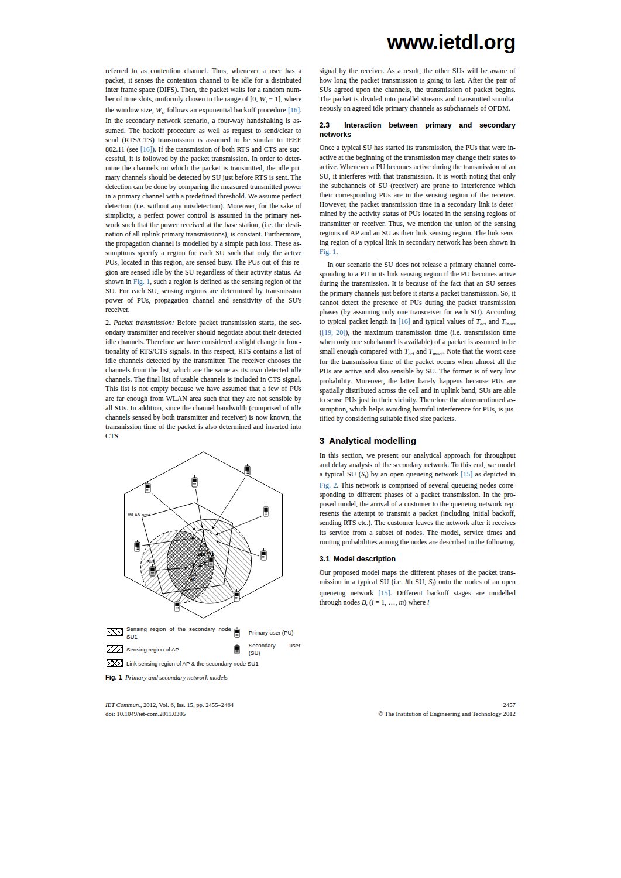www.ietdl.org
referred to as contention channel. Thus, whenever a user has a packet, it senses the contention channel to be idle for a distributed inter frame space (DIFS). Then, the packet waits for a random number of time slots, uniformly chosen in the range of [0, Wi − 1], where the window size, Wi, follows an exponential backoff procedure [16]. In the secondary network scenario, a four-way handshaking is assumed. The backoff procedure as well as request to send/clear to send (RTS/CTS) transmission is assumed to be similar to IEEE 802.11 (see [16]). If the transmission of both RTS and CTS are successful, it is followed by the packet transmission. In order to determine the channels on which the packet is transmitted, the idle primary channels should be detected by SU just before RTS is sent. The detection can be done by comparing the measured transmitted power in a primary channel with a predefined threshold. We assume perfect detection (i.e. without any misdetection). Moreover, for the sake of simplicity, a perfect power control is assumed in the primary network such that the power received at the base station, (i.e. the destination of all uplink primary transmissions), is constant. Furthermore, the propagation channel is modelled by a simple path loss. These assumptions specify a region for each SU such that only the active PUs, located in this region, are sensed busy. The PUs out of this region are sensed idle by the SU regardless of their activity status. As shown in Fig. 1, such a region is defined as the sensing region of the SU. For each SU, sensing regions are determined by transmission power of PUs, propagation channel and sensitivity of the SU's receiver.
2. Packet transmission: Before packet transmission starts, the secondary transmitter and receiver should negotiate about their detected idle channels. Therefore we have considered a slight change in functionality of RTS/CTS signals. In this respect, RTS contains a list of idle channels detected by the transmitter. The receiver chooses the channels from the list, which are the same as its own detected idle channels. The final list of usable channels is included in CTS signal. This list is not empty because we have assumed that a few of PUs are far enough from WLAN area such that they are not sensible by all SUs. In addition, since the channel bandwidth (comprised of idle channels sensed by both transmitter and receiver) is now known, the transmission time of the packet is also determined and inserted into CTS
WLAN area BS AP SU1 SU2
| | Sensing region of the secondary node SU1 | | Primary user (PU) |
| | Sensing region of AP | | Secondary user (SU) |
| | Link sensing region of AP & the secondary node SU1 |
Fig. 1 Primary and secondary network models
signal by the receiver. As a result, the other SUs will be aware of how long the packet transmission is going to last. After the pair of SUs agreed upon the channels, the transmission of packet begins. The packet is divided into parallel streams and transmitted simultaneously on agreed idle primary channels as subchannels of OFDM.
2.3 Interaction between primary and secondary networks
Once a typical SU has started its transmission, the PUs that were inactive at the beginning of the transmission may change their states to active. Whenever a PU becomes active during the transmission of an SU, it interferes with that transmission. It is worth noting that only the subchannels of SU (receiver) are prone to interference which their corresponding PUs are in the sensing region of the receiver. However, the packet transmission time in a secondary link is determined by the activity status of PUs located in the sensing regions of transmitter or receiver. Thus, we mention the union of the sensing regions of AP and an SU as their link-sensing region. The link-sensing region of a typical link in secondary network has been shown in Fig. 1.
In our scenario the SU does not release a primary channel corresponding to a PU in its link-sensing region if the PU becomes active during the transmission. It is because of the fact that an SU senses the primary channels just before it starts a packet transmission. So, it cannot detect the presence of PUs during the packet transmission phases (by assuming only one transceiver for each SU). According to typical packet length in [16] and typical values of Tact and Tinact ([19, 20]), the maximum transmission time (i.e. transmission time when only one subchannel is available) of a packet is assumed to be small enough compared with Tact and Tinact. Note that the worst case for the transmission time of the packet occurs when almost all the PUs are active and also sensible by SU. The former is of very low probability. Moreover, the latter barely happens because PUs are spatially distributed across the cell and in uplink band, SUs are able to sense PUs just in their vicinity. Therefore the aforementioned assumption, which helps avoiding harmful interference for PUs, is justified by considering suitable fixed size packets.
3 Analytical modelling
In this section, we present our analytical approach for throughput and delay analysis of the secondary network. To this end, we model a typical SU (Sl) by an open queueing network [15] as depicted in Fig. 2. This network is comprised of several queueing nodes corresponding to different phases of a packet transmission. In the proposed model, the arrival of a customer to the queueing network represents the attempt to transmit a packet (including initial backoff, sending RTS etc.). The customer leaves the network after it receives its service from a subset of nodes. The model, service times and routing probabilities among the nodes are described in the following.
3.1 Model description
Our proposed model maps the different phases of the packet transmission in a typical SU (i.e. lth SU, Sl) onto the nodes of an open queueing network [15]. Different backoff stages are modelled through nodes Bi (i = 1, …, m) where i
IET Commun., 2012, Vol. 6, Iss. 15, pp. 2455–2464
doi: 10.1049/iet-com.2011.0305
2457
© The Institution of Engineering and Technology 2012